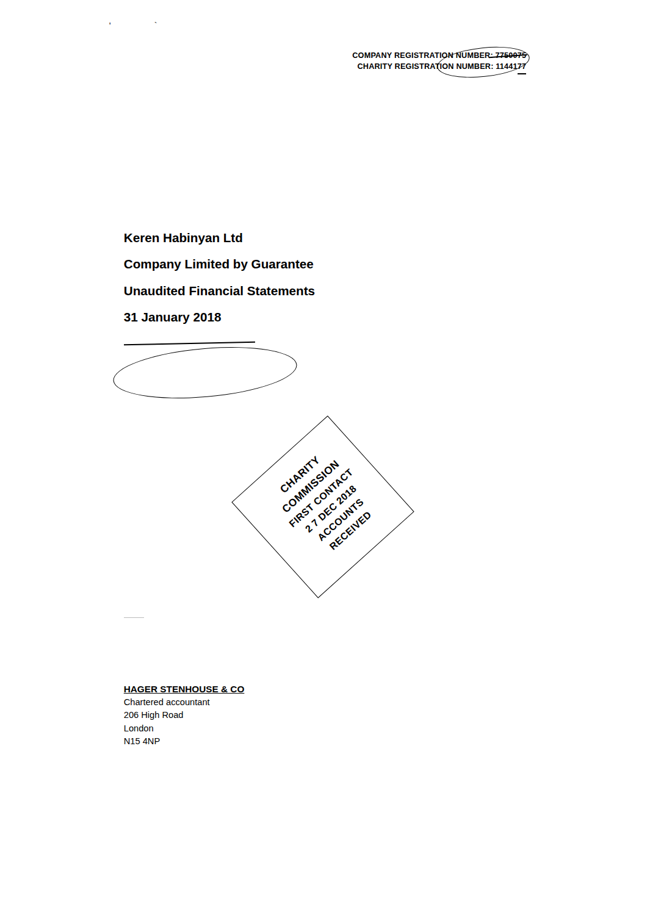' `
COMPANY REGISTRATION NUMBER: 7750075
CHARITY REGISTRATION NUMBER: 1144177
Keren Habinyan Ltd
Company Limited by Guarantee
Unaudited Financial Statements
31 January 2018
CHARITY COMMISSION
FIRST CONTACT
2 7 DEC 2018
ACCOUNTS
RECEIVED
HAGER STENHOUSE & CO
Chartered accountant
206 High Road
London
N15 4NP